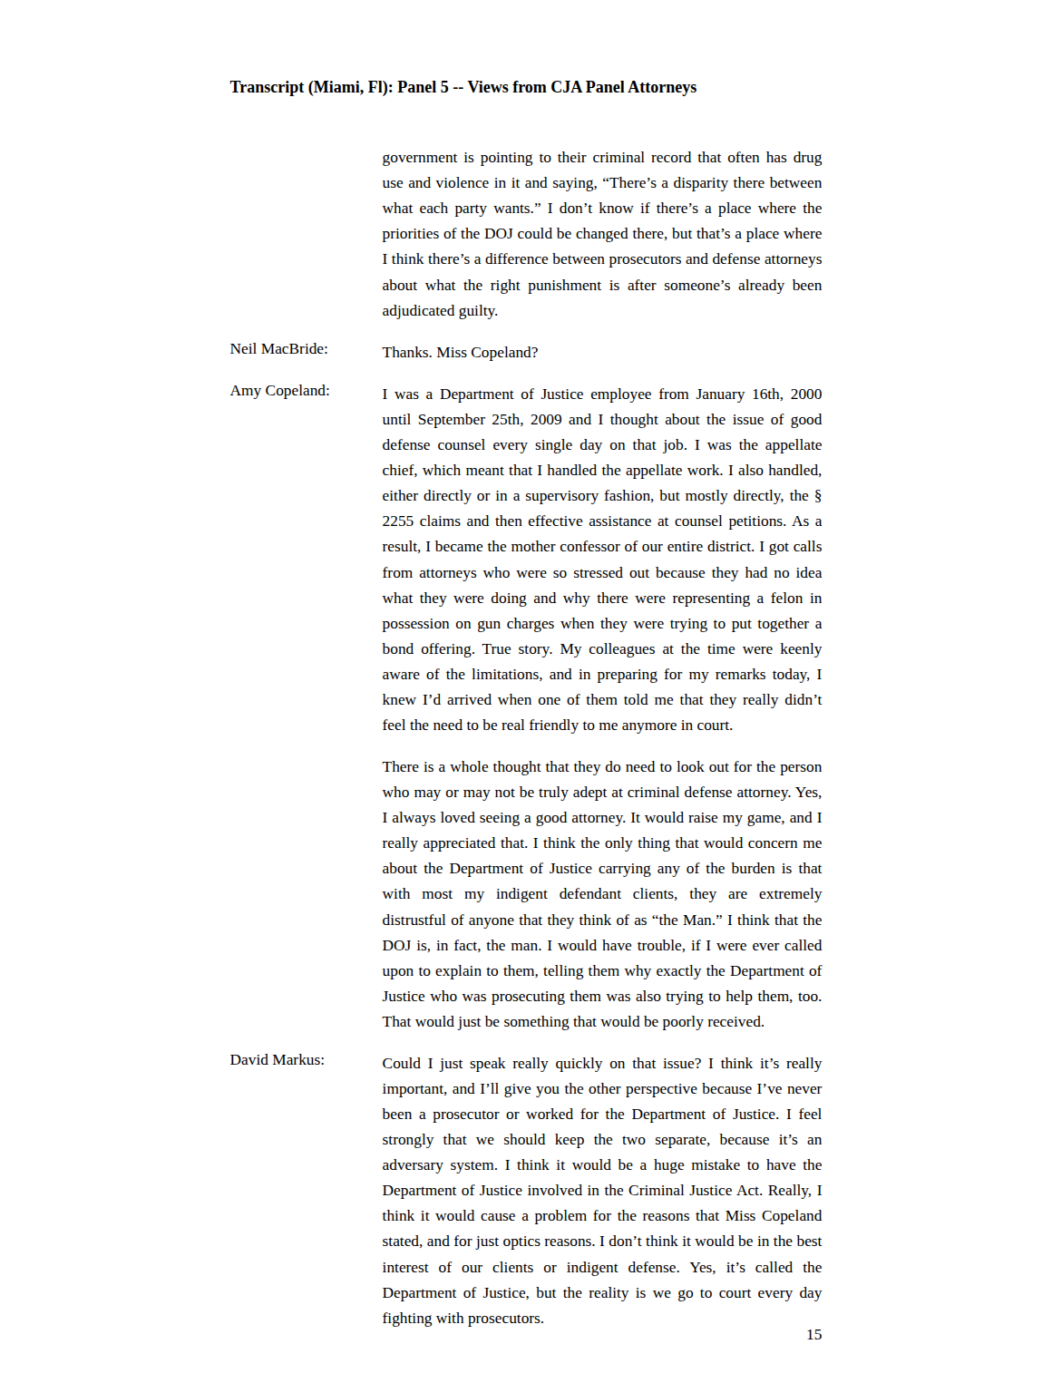Transcript (Miami, Fl): Panel 5 -- Views from CJA Panel Attorneys
| | government is pointing to their criminal record that often has drug use and violence in it and saying, “There’s a disparity there between what each party wants.” I don’t know if there’s a place where the priorities of the DOJ could be changed there, but that’s a place where I think there’s a difference between prosecutors and defense attorneys about what the right punishment is after someone’s already been adjudicated guilty. |
| Neil MacBride: | Thanks. Miss Copeland? |
| Amy Copeland: | I was a Department of Justice employee from January 16th, 2000 until September 25th, 2009 and I thought about the issue of good defense counsel every single day on that job. I was the appellate chief, which meant that I handled the appellate work. I also handled, either directly or in a supervisory fashion, but mostly directly, the § 2255 claims and then effective assistance at counsel petitions. As a result, I became the mother confessor of our entire district. I got calls from attorneys who were so stressed out because they had no idea what they were doing and why there were representing a felon in possession on gun charges when they were trying to put together a bond offering. True story. My colleagues at the time were keenly aware of the limitations, and in preparing for my remarks today, I knew I’d arrived when one of them told me that they really didn’t feel the need to be real friendly to me anymore in court. There is a whole thought that they do need to look out for the person who may or may not be truly adept at criminal defense attorney. Yes, I always loved seeing a good attorney. It would raise my game, and I really appreciated that. I think the only thing that would concern me about the Department of Justice carrying any of the burden is that with most my indigent defendant clients, they are extremely distrustful of anyone that they think of as “the Man.” I think that the DOJ is, in fact, the man. I would have trouble, if I were ever called upon to explain to them, telling them why exactly the Department of Justice who was prosecuting them was also trying to help them, too. That would just be something that would be poorly received. |
| David Markus: | Could I just speak really quickly on that issue? I think it’s really important, and I’ll give you the other perspective because I’ve never been a prosecutor or worked for the Department of Justice. I feel strongly that we should keep the two separate, because it’s an adversary system. I think it would be a huge mistake to have the Department of Justice involved in the Criminal Justice Act. Really, I think it would cause a problem for the reasons that Miss Copeland stated, and for just optics reasons. I don’t think it would be in the best interest of our clients or indigent defense. Yes, it’s called the Department of Justice, but the reality is we go to court every day fighting with prosecutors. |
15